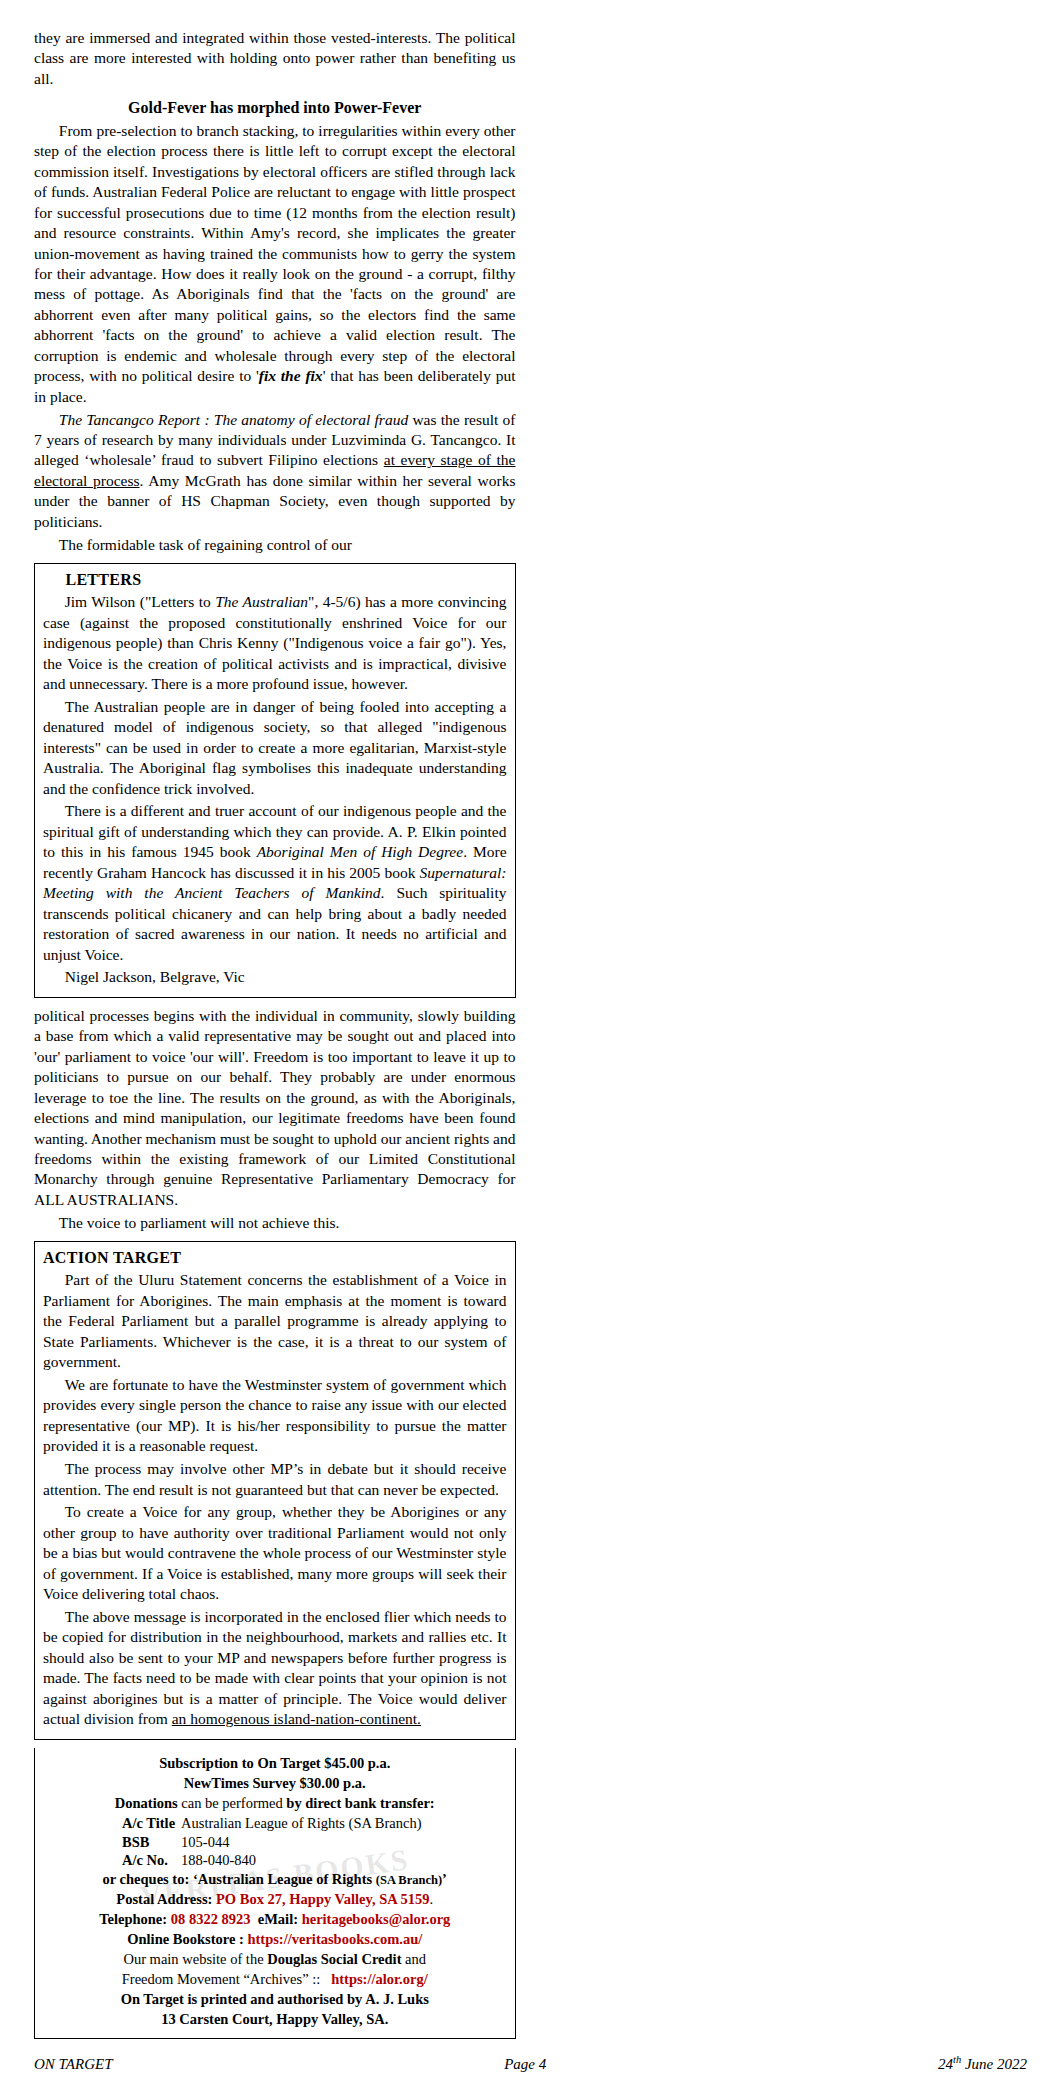they are immersed and integrated within those vested-interests. The political class are more interested with holding onto power rather than benefiting us all.
Gold-Fever has morphed into Power-Fever
From pre-selection to branch stacking, to irregularities within every other step of the election process there is little left to corrupt except the electoral commission itself. Investigations by electoral officers are stifled through lack of funds. Australian Federal Police are reluctant to engage with little prospect for successful prosecutions due to time (12 months from the election result) and resource constraints. Within Amy's record, she implicates the greater union-movement as having trained the communists how to gerry the system for their advantage. How does it really look on the ground - a corrupt, filthy mess of pottage. As Aboriginals find that the 'facts on the ground' are abhorrent even after many political gains, so the electors find the same abhorrent 'facts on the ground' to achieve a valid election result. The corruption is endemic and wholesale through every step of the electoral process, with no political desire to 'fix the fix' that has been deliberately put in place.
The Tancangco Report : The anatomy of electoral fraud was the result of 7 years of research by many individuals under Luzviminda G. Tancangco. It alleged ‘wholesale’ fraud to subvert Filipino elections at every stage of the electoral process. Amy McGrath has done similar within her several works under the banner of HS Chapman Society, even though supported by politicians.
The formidable task of regaining control of our
LETTERS
Jim Wilson ("Letters to The Australian", 4-5/6) has a more convincing case (against the proposed constitutionally enshrined Voice for our indigenous people) than Chris Kenny ("Indigenous voice a fair go"). Yes, the Voice is the creation of political activists and is impractical, divisive and unnecessary. There is a more profound issue, however.
The Australian people are in danger of being fooled into accepting a denatured model of indigenous society, so that alleged "indigenous interests" can be used in order to create a more egalitarian, Marxist-style Australia. The Aboriginal flag symbolises this inadequate understanding and the confidence trick involved.
There is a different and truer account of our indigenous people and the spiritual gift of understanding which they can provide. A. P. Elkin pointed to this in his famous 1945 book Aboriginal Men of High Degree. More recently Graham Hancock has discussed it in his 2005 book Supernatural: Meeting with the Ancient Teachers of Mankind. Such spirituality transcends political chicanery and can help bring about a badly needed restoration of sacred awareness in our nation. It needs no artificial and unjust Voice.
Nigel Jackson, Belgrave, Vic
political processes begins with the individual in community, slowly building a base from which a valid representative may be sought out and placed into 'our' parliament to voice 'our will'. Freedom is too important to leave it up to politicians to pursue on our behalf. They probably are under enormous leverage to toe the line. The results on the ground, as with the Aboriginals, elections and mind manipulation, our legitimate freedoms have been found wanting. Another mechanism must be sought to uphold our ancient rights and freedoms within the existing framework of our Limited Constitutional Monarchy through genuine Representative Parliamentary Democracy for ALL AUSTRALIANS.
The voice to parliament will not achieve this.
ACTION TARGET
Part of the Uluru Statement concerns the establishment of a Voice in Parliament for Aborigines. The main emphasis at the moment is toward the Federal Parliament but a parallel programme is already applying to State Parliaments. Whichever is the case, it is a threat to our system of government.
We are fortunate to have the Westminster system of government which provides every single person the chance to raise any issue with our elected representative (our MP). It is his/her responsibility to pursue the matter provided it is a reasonable request.
The process may involve other MP’s in debate but it should receive attention. The end result is not guaranteed but that can never be expected.
To create a Voice for any group, whether they be Aborigines or any other group to have authority over traditional Parliament would not only be a bias but would contravene the whole process of our Westminster style of government. If a Voice is established, many more groups will seek their Voice delivering total chaos.
The above message is incorporated in the enclosed flier which needs to be copied for distribution in the neighbourhood, markets and rallies etc. It should also be sent to your MP and newspapers before further progress is made. The facts need to be made with clear points that your opinion is not against aborigines but is a matter of principle. The Voice would deliver actual division from an homogenous island-nation-continent.
VERITAS BOOKS
Subscription to On Target $45.00 p.a.
NewTimes Survey $30.00 p.a.
Donations can be performed by direct bank transfer:
| A/c Title | Australian League of Rights (SA Branch) |
| BSB | 105-044 |
| A/c No. | 188-040-840 |
or cheques to: ‘Australian League of Rights (SA Branch)’
Postal Address: PO Box 27, Happy Valley, SA 5159.
Telephone: 08 8322 8923 eMail: heritagebooks@alor.org
Online Bookstore : https://veritasbooks.com.au/
Our main website of the Douglas Social Credit and
Freedom Movement “Archives” :: https://alor.org/
On Target is printed and authorised by A. J. Luks
13 Carsten Court, Happy Valley, SA.
ON TARGET
Page 4
24th June 2022